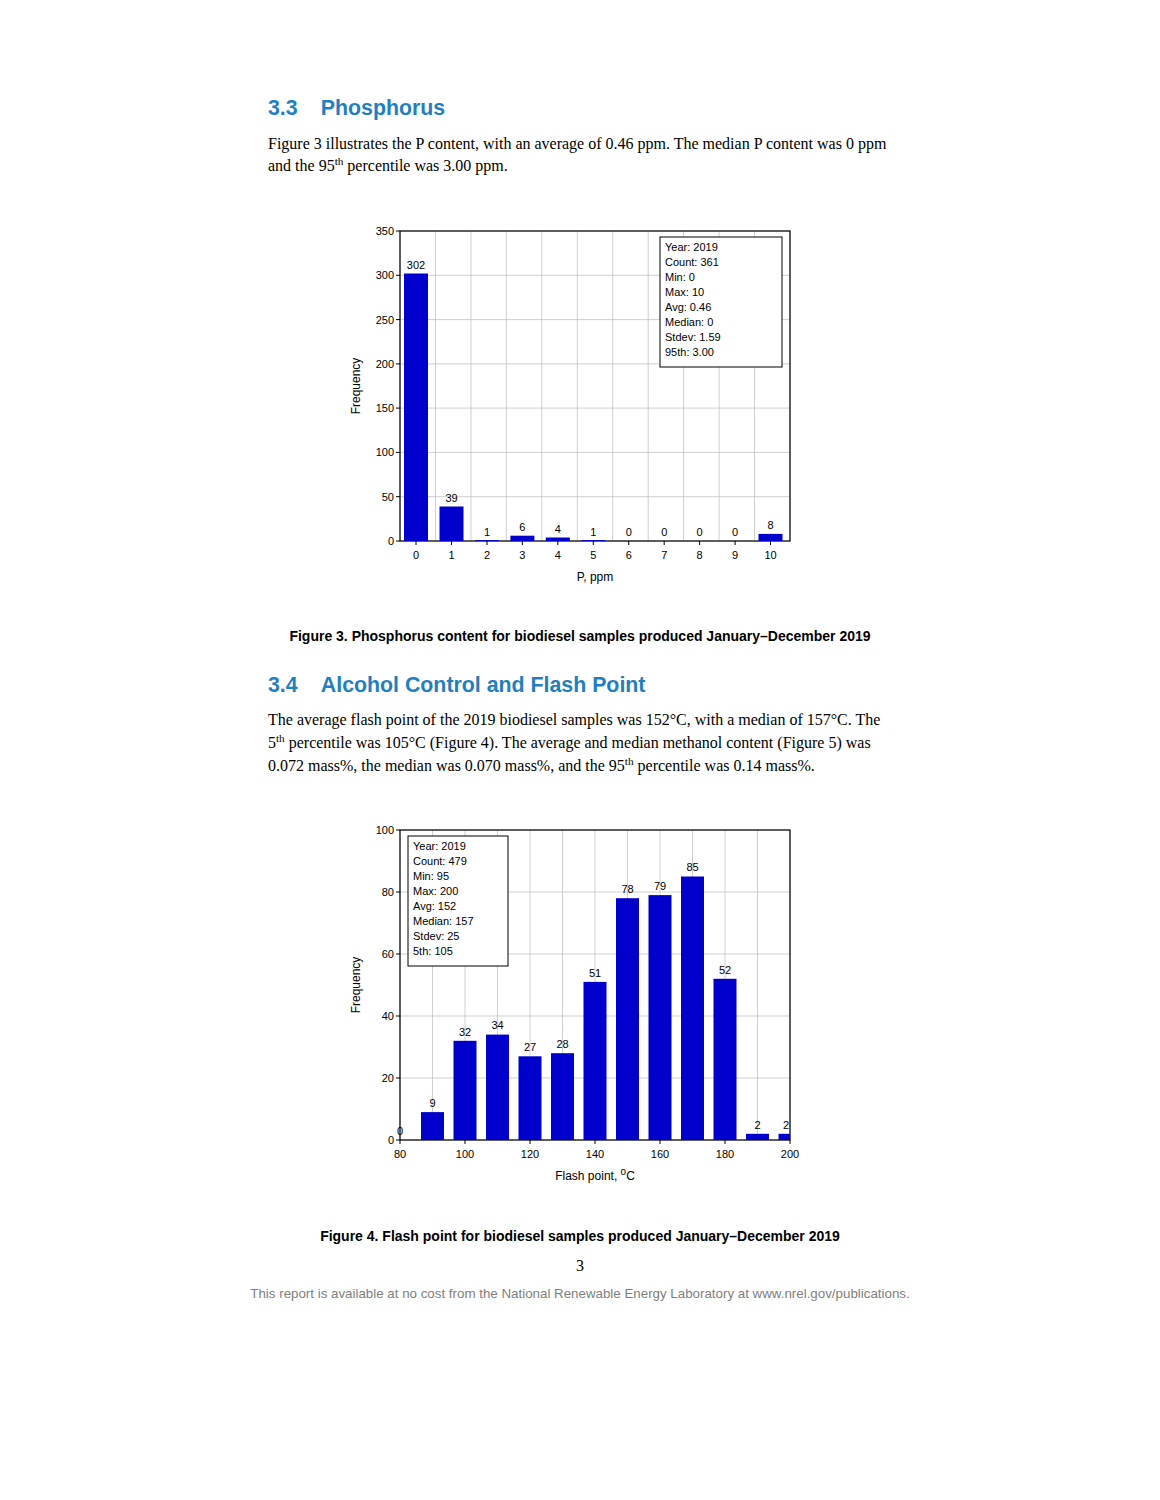3.3 Phosphorus
Figure 3 illustrates the P content, with an average of 0.46 ppm. The median P content was 0 ppm and the 95th percentile was 3.00 ppm.
302 39 1 6 4 1 0 0 0 0 8 0 50 100 150 200 250 300 350 0 1 2 3 4 5 6 7 8 9 10 P, ppm Frequency Year: 2019 Count: 361 Min: 0 Max: 10 Avg: 0.46 Median: 0 Stdev: 1.59 95th: 3.00
Figure 3. Phosphorus content for biodiesel samples produced January–December 2019
3.4 Alcohol Control and Flash Point
The average flash point of the 2019 biodiesel samples was 152°C, with a median of 157°C. The 5th percentile was 105°C (Figure 4). The average and median methanol content (Figure 5) was 0.072 mass%, the median was 0.070 mass%, and the 95th percentile was 0.14 mass%.
0 9 32 34 27 28 51 78 79 85 52 2 2 0 20 40 60 80 100 80 100 120 140 160 180 200 Flash point, oC Frequency Year: 2019 Count: 479 Min: 95 Max: 200 Avg: 152 Median: 157 Stdev: 25 5th: 105
Figure 4. Flash point for biodiesel samples produced January–December 2019
3
This report is available at no cost from the National Renewable Energy Laboratory at www.nrel.gov/publications.